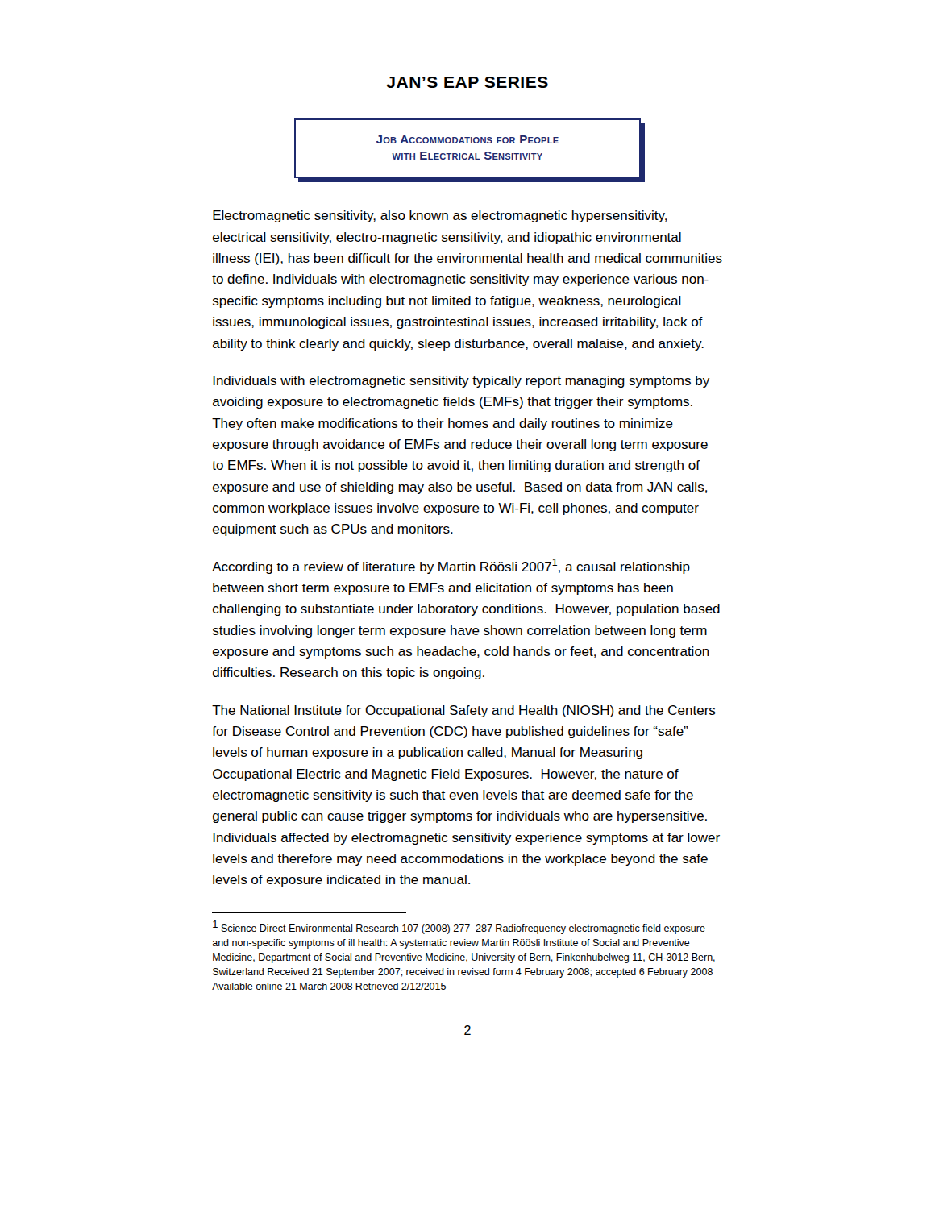JAN’S EAP SERIES
Job Accommodations for People
with Electrical Sensitivity
Electromagnetic sensitivity, also known as electromagnetic hypersensitivity, electrical sensitivity, electro-magnetic sensitivity, and idiopathic environmental illness (IEI), has been difficult for the environmental health and medical communities to define. Individuals with electromagnetic sensitivity may experience various non-specific symptoms including but not limited to fatigue, weakness, neurological issues, immunological issues, gastrointestinal issues, increased irritability, lack of ability to think clearly and quickly, sleep disturbance, overall malaise, and anxiety.
Individuals with electromagnetic sensitivity typically report managing symptoms by avoiding exposure to electromagnetic fields (EMFs) that trigger their symptoms. They often make modifications to their homes and daily routines to minimize exposure through avoidance of EMFs and reduce their overall long term exposure to EMFs. When it is not possible to avoid it, then limiting duration and strength of exposure and use of shielding may also be useful. Based on data from JAN calls, common workplace issues involve exposure to Wi-Fi, cell phones, and computer equipment such as CPUs and monitors.
According to a review of literature by Martin Röösli 20071, a causal relationship between short term exposure to EMFs and elicitation of symptoms has been challenging to substantiate under laboratory conditions. However, population based studies involving longer term exposure have shown correlation between long term exposure and symptoms such as headache, cold hands or feet, and concentration difficulties. Research on this topic is ongoing.
The National Institute for Occupational Safety and Health (NIOSH) and the Centers for Disease Control and Prevention (CDC) have published guidelines for “safe” levels of human exposure in a publication called, Manual for Measuring Occupational Electric and Magnetic Field Exposures. However, the nature of electromagnetic sensitivity is such that even levels that are deemed safe for the general public can cause trigger symptoms for individuals who are hypersensitive. Individuals affected by electromagnetic sensitivity experience symptoms at far lower levels and therefore may need accommodations in the workplace beyond the safe levels of exposure indicated in the manual.
1 Science Direct Environmental Research 107 (2008) 277–287 Radiofrequency electromagnetic field exposure and non-specific symptoms of ill health: A systematic review Martin Röösli Institute of Social and Preventive Medicine, Department of Social and Preventive Medicine, University of Bern, Finkenhubelweg 11, CH-3012 Bern, Switzerland Received 21 September 2007; received in revised form 4 February 2008; accepted 6 February 2008 Available online 21 March 2008 Retrieved 2/12/2015
2